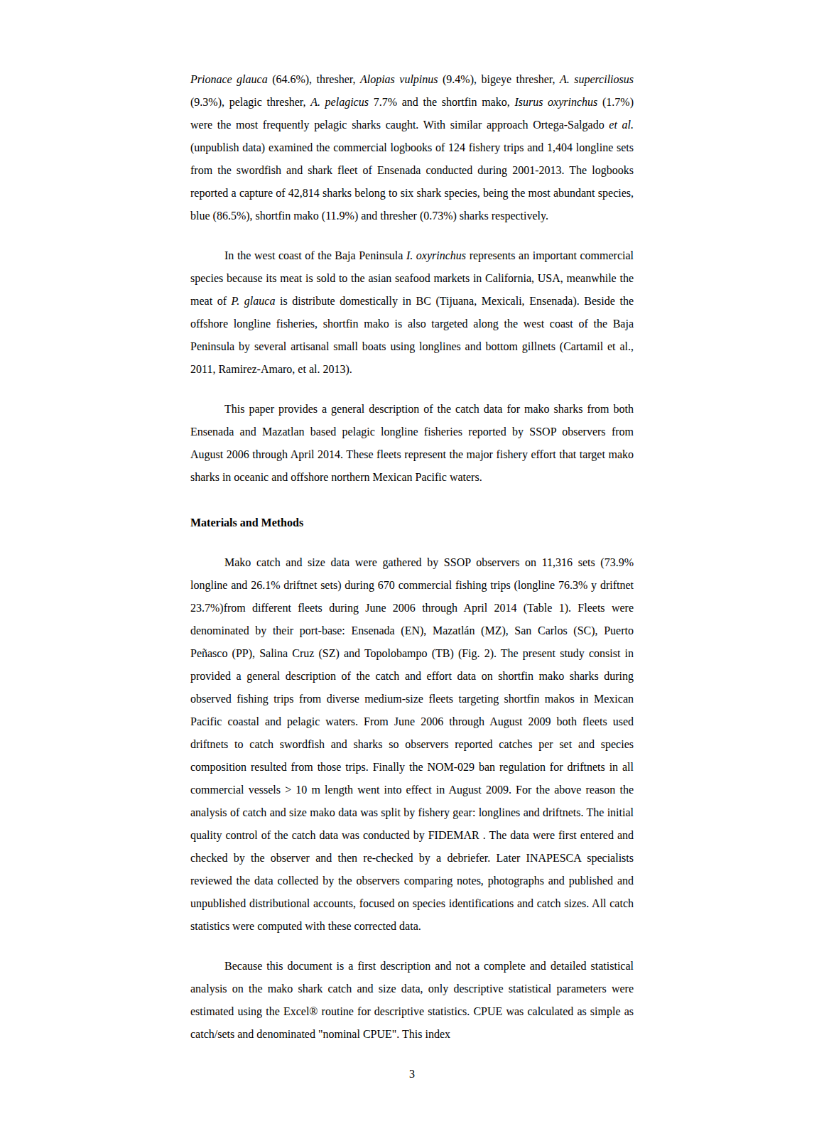Prionace glauca (64.6%), thresher, Alopias vulpinus (9.4%), bigeye thresher, A. superciliosus (9.3%), pelagic thresher, A. pelagicus 7.7% and the shortfin mako, Isurus oxyrinchus (1.7%) were the most frequently pelagic sharks caught. With similar approach Ortega-Salgado et al. (unpublish data) examined the commercial logbooks of 124 fishery trips and 1,404 longline sets from the swordfish and shark fleet of Ensenada conducted during 2001-2013. The logbooks reported a capture of 42,814 sharks belong to six shark species, being the most abundant species, blue (86.5%), shortfin mako (11.9%) and thresher (0.73%) sharks respectively.
In the west coast of the Baja Peninsula I. oxyrinchus represents an important commercial species because its meat is sold to the asian seafood markets in California, USA, meanwhile the meat of P. glauca is distribute domestically in BC (Tijuana, Mexicali, Ensenada). Beside the offshore longline fisheries, shortfin mako is also targeted along the west coast of the Baja Peninsula by several artisanal small boats using longlines and bottom gillnets (Cartamil et al., 2011, Ramirez-Amaro, et al. 2013).
This paper provides a general description of the catch data for mako sharks from both Ensenada and Mazatlan based pelagic longline fisheries reported by SSOP observers from August 2006 through April 2014. These fleets represent the major fishery effort that target mako sharks in oceanic and offshore northern Mexican Pacific waters.
Materials and Methods
Mako catch and size data were gathered by SSOP observers on 11,316 sets (73.9% longline and 26.1% driftnet sets) during 670 commercial fishing trips (longline 76.3% y driftnet 23.7%)from different fleets during June 2006 through April 2014 (Table 1). Fleets were denominated by their port-base: Ensenada (EN), Mazatlán (MZ), San Carlos (SC), Puerto Peñasco (PP), Salina Cruz (SZ) and Topolobampo (TB) (Fig. 2). The present study consist in provided a general description of the catch and effort data on shortfin mako sharks during observed fishing trips from diverse medium-size fleets targeting shortfin makos in Mexican Pacific coastal and pelagic waters. From June 2006 through August 2009 both fleets used driftnets to catch swordfish and sharks so observers reported catches per set and species composition resulted from those trips. Finally the NOM-029 ban regulation for driftnets in all commercial vessels > 10 m length went into effect in August 2009. For the above reason the analysis of catch and size mako data was split by fishery gear: longlines and driftnets. The initial quality control of the catch data was conducted by FIDEMAR . The data were first entered and checked by the observer and then re-checked by a debriefer. Later INAPESCA specialists reviewed the data collected by the observers comparing notes, photographs and published and unpublished distributional accounts, focused on species identifications and catch sizes. All catch statistics were computed with these corrected data.
Because this document is a first description and not a complete and detailed statistical analysis on the mako shark catch and size data, only descriptive statistical parameters were estimated using the Excel® routine for descriptive statistics. CPUE was calculated as simple as catch/sets and denominated "nominal CPUE". This index
3